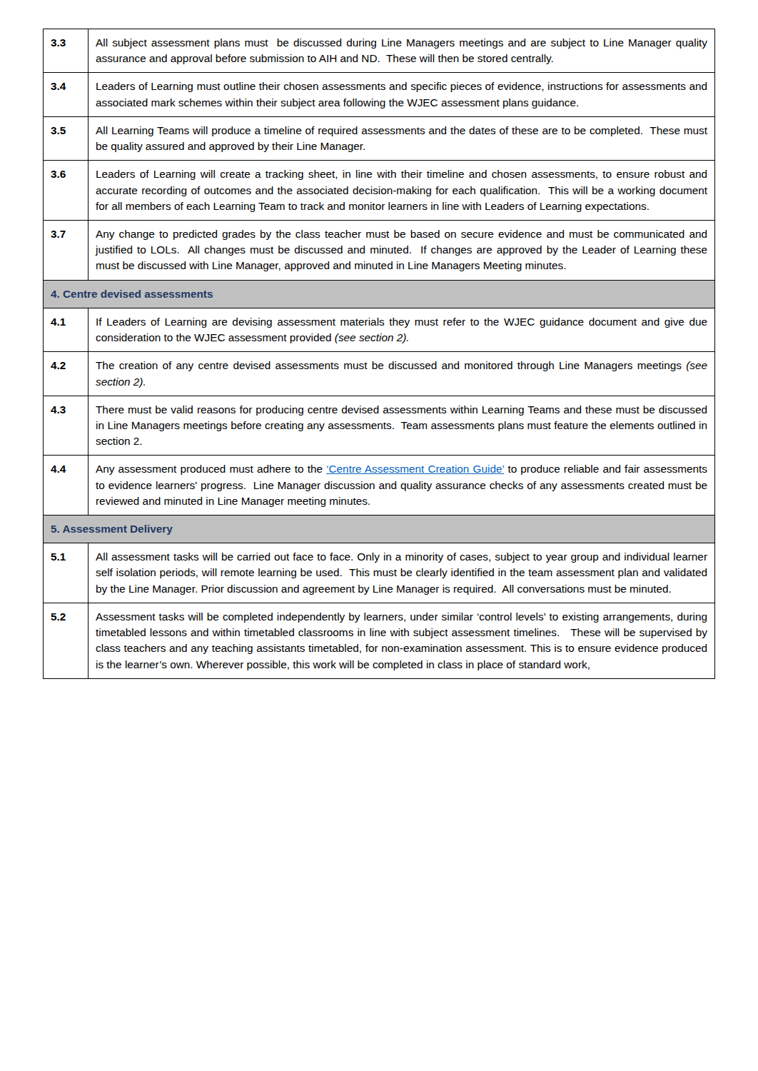| 3.3 | All subject assessment plans must be discussed during Line Managers meetings and are subject to Line Manager quality assurance and approval before submission to AIH and ND. These will then be stored centrally. |
| 3.4 | Leaders of Learning must outline their chosen assessments and specific pieces of evidence, instructions for assessments and associated mark schemes within their subject area following the WJEC assessment plans guidance. |
| 3.5 | All Learning Teams will produce a timeline of required assessments and the dates of these are to be completed. These must be quality assured and approved by their Line Manager. |
| 3.6 | Leaders of Learning will create a tracking sheet, in line with their timeline and chosen assessments, to ensure robust and accurate recording of outcomes and the associated decision-making for each qualification. This will be a working document for all members of each Learning Team to track and monitor learners in line with Leaders of Learning expectations. |
| 3.7 | Any change to predicted grades by the class teacher must be based on secure evidence and must be communicated and justified to LOLs. All changes must be discussed and minuted. If changes are approved by the Leader of Learning these must be discussed with Line Manager, approved and minuted in Line Managers Meeting minutes. |
| 4. Centre devised assessments |
| 4.1 | If Leaders of Learning are devising assessment materials they must refer to the WJEC guidance document and give due consideration to the WJEC assessment provided (see section 2). |
| 4.2 | The creation of any centre devised assessments must be discussed and monitored through Line Managers meetings (see section 2). |
| 4.3 | There must be valid reasons for producing centre devised assessments within Learning Teams and these must be discussed in Line Managers meetings before creating any assessments. Team assessments plans must feature the elements outlined in section 2. |
| 4.4 | Any assessment produced must adhere to the ‘Centre Assessment Creation Guide’ to produce reliable and fair assessments to evidence learners' progress. Line Manager discussion and quality assurance checks of any assessments created must be reviewed and minuted in Line Manager meeting minutes. |
| 5. Assessment Delivery |
| 5.1 | All assessment tasks will be carried out face to face. Only in a minority of cases, subject to year group and individual learner self isolation periods, will remote learning be used. This must be clearly identified in the team assessment plan and validated by the Line Manager. Prior discussion and agreement by Line Manager is required. All conversations must be minuted. |
| 5.2 | Assessment tasks will be completed independently by learners, under similar ‘control levels’ to existing arrangements, during timetabled lessons and within timetabled classrooms in line with subject assessment timelines. These will be supervised by class teachers and any teaching assistants timetabled, for non-examination assessment. This is to ensure evidence produced is the learner’s own. Wherever possible, this work will be completed in class in place of standard work, |